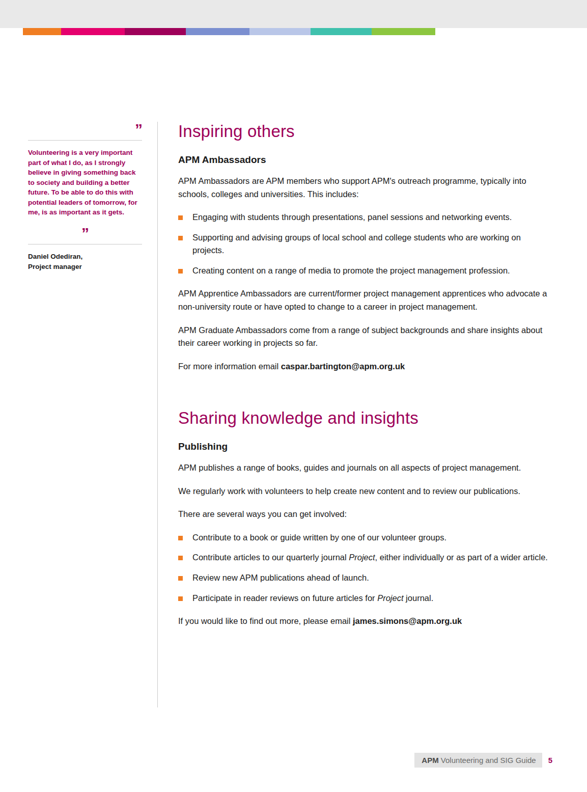”
Volunteering is a very important part of what I do, as I strongly believe in giving something back to society and building a better future. To be able to do this with potential leaders of tomorrow, for me, is as important as it gets.
”
Daniel Odediran,
Project manager
Inspiring others
APM Ambassadors
APM Ambassadors are APM members who support APM's outreach programme, typically into schools, colleges and universities. This includes:
Engaging with students through presentations, panel sessions and networking events.
Supporting and advising groups of local school and college students who are working on projects.
Creating content on a range of media to promote the project management profession.
APM Apprentice Ambassadors are current/former project management apprentices who advocate a non-university route or have opted to change to a career in project management.
APM Graduate Ambassadors come from a range of subject backgrounds and share insights about their career working in projects so far.
For more information email caspar.bartington@apm.org.uk
Sharing knowledge and insights
Publishing
APM publishes a range of books, guides and journals on all aspects of project management.
We regularly work with volunteers to help create new content and to review our publications.
There are several ways you can get involved:
Contribute to a book or guide written by one of our volunteer groups.
Contribute articles to our quarterly journal Project, either individually or as part of a wider article.
Review new APM publications ahead of launch.
Participate in reader reviews on future articles for Project journal.
If you would like to find out more, please email james.simons@apm.org.uk
APM Volunteering and SIG Guide
5